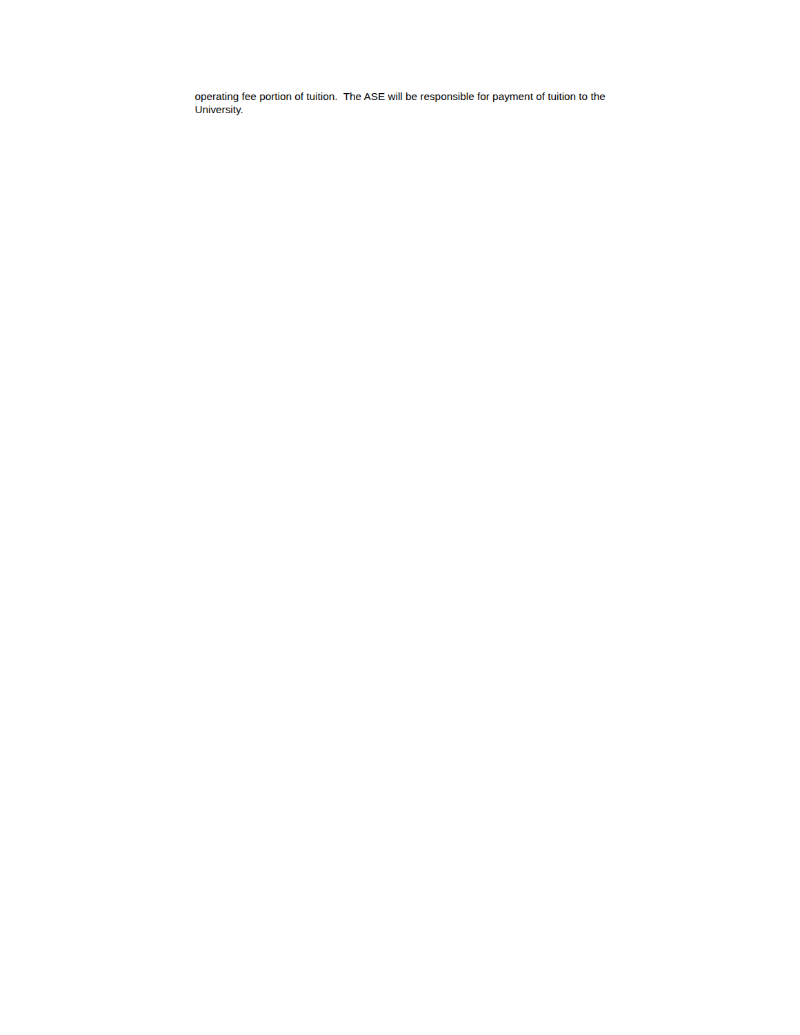operating fee portion of tuition. The ASE will be responsible for payment of tuition to the University.